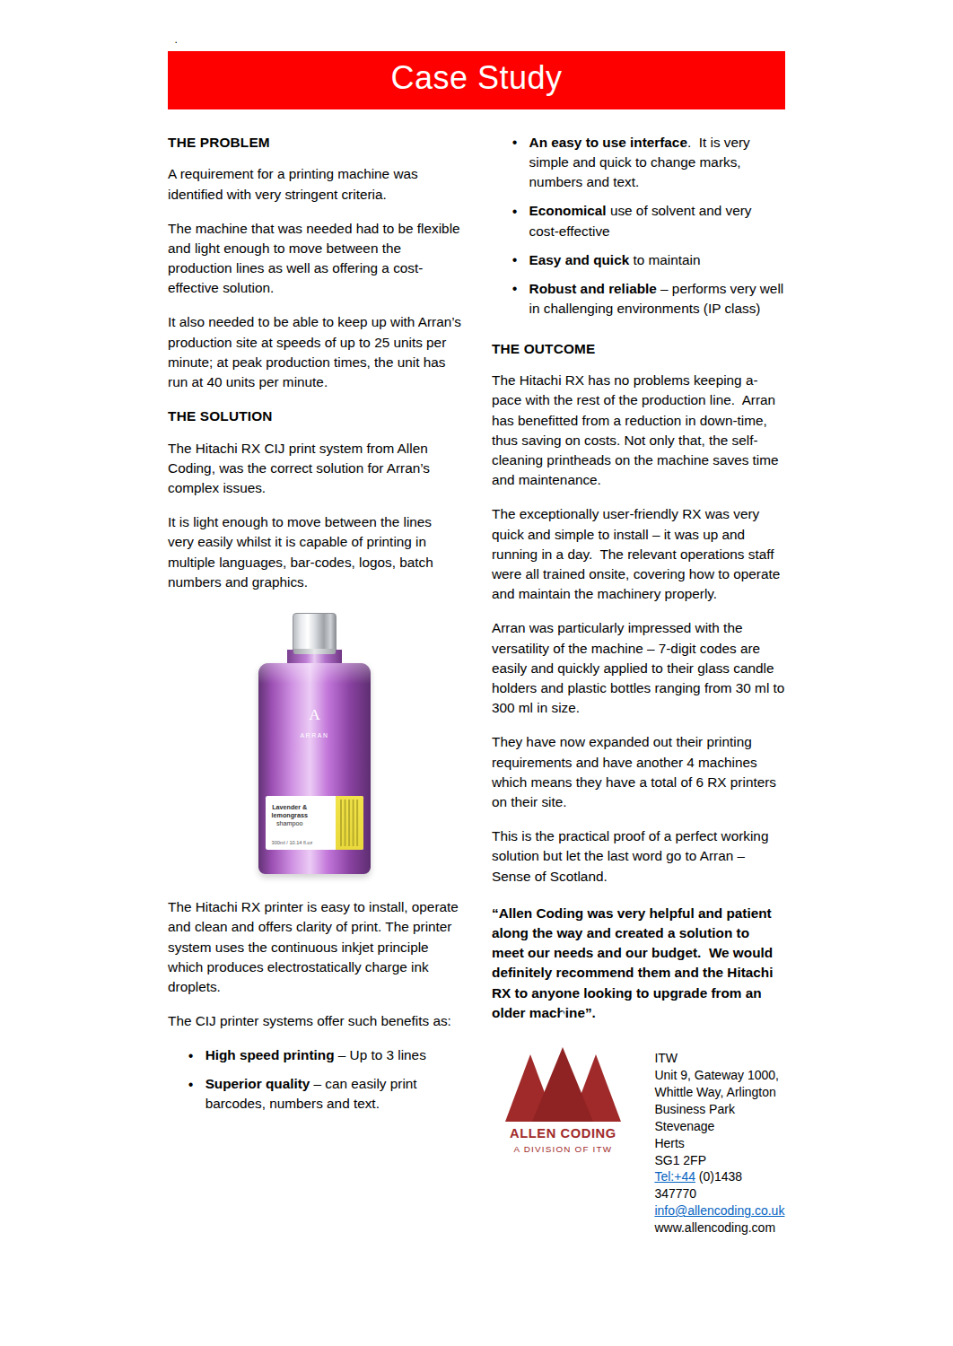.
Case Study
THE PROBLEM
A requirement for a printing machine was identified with very stringent criteria.
The machine that was needed had to be flexible and light enough to move between the production lines as well as offering a cost-effective solution.
It also needed to be able to keep up with Arran’s production site at speeds of up to 25 units per minute; at peak production times, the unit has run at 40 units per minute.
THE SOLUTION
The Hitachi RX CIJ print system from Allen Coding, was the correct solution for Arran’s complex issues.
It is light enough to move between the lines very easily whilst it is capable of printing in multiple languages, bar-codes, logos, batch numbers and graphics.
A
ARRAN
Lavender &
lemongrass
shampoo
300ml / 10.14 fl.oz
The Hitachi RX printer is easy to install, operate and clean and offers clarity of print. The printer system uses the continuous inkjet principle which produces electrostatically charge ink droplets.
The CIJ printer systems offer such benefits as:
High speed printing – Up to 3 lines
Superior quality – can easily print barcodes, numbers and text.
An easy to use interface. It is very simple and quick to change marks, numbers and text.
Economical use of solvent and very cost-effective
Easy and quick to maintain
Robust and reliable – performs very well in challenging environments (IP class)
THE OUTCOME
The Hitachi RX has no problems keeping a-pace with the rest of the production line. Arran has benefitted from a reduction in down-time, thus saving on costs. Not only that, the self-cleaning printheads on the machine saves time and maintenance.
The exceptionally user-friendly RX was very quick and simple to install – it was up and running in a day. The relevant operations staff were all trained onsite, covering how to operate and maintain the machinery properly.
Arran was particularly impressed with the versatility of the machine – 7-digit codes are easily and quickly applied to their glass candle holders and plastic bottles ranging from 30 ml to 300 ml in size.
They have now expanded out their printing requirements and have another 4 machines which means they have a total of 6 RX printers on their site.
This is the practical proof of a perfect working solution but let the last word go to Arran – Sense of Scotland.
“Allen Coding was very helpful and patient along the way and created a solution to meet our needs and our budget. We would definitely recommend them and the Hitachi RX to anyone looking to upgrade from an older machine”.
ALLEN CODING
A DIVISION OF ITW
ITW
Unit 9, Gateway 1000, Whittle Way, Arlington Business Park
Stevenage
Herts
SG1 2FP
Tel:+44 (0)1438 347770
info@allencoding.co.uk
www.allencoding.com